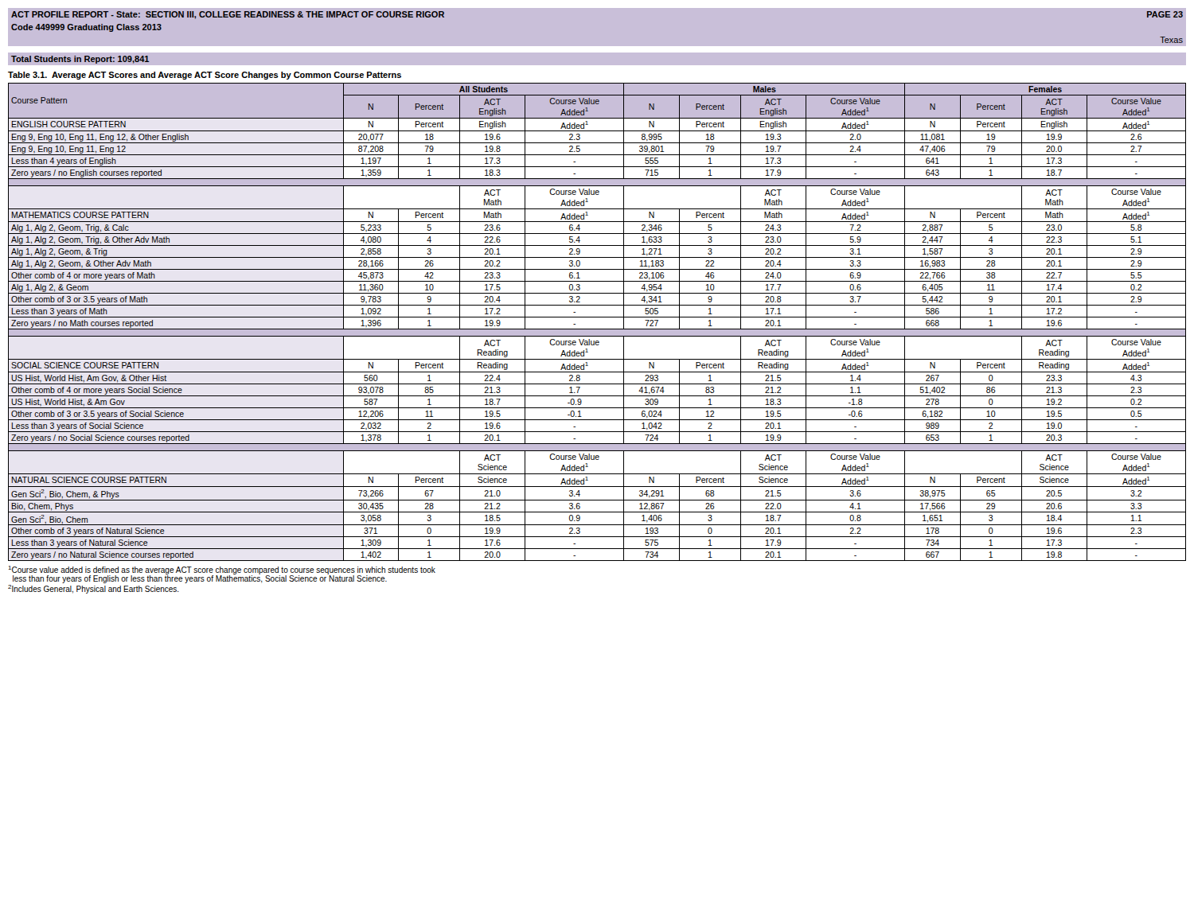PAGE 23 ACT PROFILE REPORT - State: SECTION III, COLLEGE READINESS & THE IMPACT OF COURSE RIGOR
Code 449999 Graduating Class 2013
Texas
Total Students in Report: 109,841
Table 3.1. Average ACT Scores and Average ACT Score Changes by Common Course Patterns
| Course Pattern | All Students | Males | Females |
| --- | --- | --- | --- |
| N | Percent | ACT English | Course Value Added 1 | N | Percent | ACT English | Course Value Added 1 | N | Percent | ACT English | Course Value Added 1 |
| ENGLISH COURSE PATTERN | N | Percent | English | Added 1 | N | Percent | English | Added 1 | N | Percent | English | Added 1 |
| Eng 9, Eng 10, Eng 11, Eng 12, & Other English | 20,077 | 18 | 19.6 | 2.3 | 8,995 | 18 | 19.3 | 2.0 | 11,081 | 19 | 19.9 | 2.6 |
| Eng 9, Eng 10, Eng 11, Eng 12 | 87,208 | 79 | 19.8 | 2.5 | 39,801 | 79 | 19.7 | 2.4 | 47,406 | 79 | 20.0 | 2.7 |
| Less than 4 years of English | 1,197 | 1 | 17.3 | - | 555 | 1 | 17.3 | - | 641 | 1 | 17.3 | - |
| Zero years / no English courses reported | 1,359 | 1 | 18.3 | - | 715 | 1 | 17.9 | - | 643 | 1 | 18.7 | - |
| | | ACT Math | Course Value Added 1 | | ACT Math | Course Value Added 1 | | ACT Math | Course Value Added 1 |
| MATHEMATICS COURSE PATTERN | N | Percent | Math | Added 1 | N | Percent | Math | Added 1 | N | Percent | Math | Added 1 |
| Alg 1, Alg 2, Geom, Trig, & Calc | 5,233 | 5 | 23.6 | 6.4 | 2,346 | 5 | 24.3 | 7.2 | 2,887 | 5 | 23.0 | 5.8 |
| Alg 1, Alg 2, Geom, Trig, & Other Adv Math | 4,080 | 4 | 22.6 | 5.4 | 1,633 | 3 | 23.0 | 5.9 | 2,447 | 4 | 22.3 | 5.1 |
| Alg 1, Alg 2, Geom, & Trig | 2,858 | 3 | 20.1 | 2.9 | 1,271 | 3 | 20.2 | 3.1 | 1,587 | 3 | 20.1 | 2.9 |
| Alg 1, Alg 2, Geom, & Other Adv Math | 28,166 | 26 | 20.2 | 3.0 | 11,183 | 22 | 20.4 | 3.3 | 16,983 | 28 | 20.1 | 2.9 |
| Other comb of 4 or more years of Math | 45,873 | 42 | 23.3 | 6.1 | 23,106 | 46 | 24.0 | 6.9 | 22,766 | 38 | 22.7 | 5.5 |
| Alg 1, Alg 2, & Geom | 11,360 | 10 | 17.5 | 0.3 | 4,954 | 10 | 17.7 | 0.6 | 6,405 | 11 | 17.4 | 0.2 |
| Other comb of 3 or 3.5 years of Math | 9,783 | 9 | 20.4 | 3.2 | 4,341 | 9 | 20.8 | 3.7 | 5,442 | 9 | 20.1 | 2.9 |
| Less than 3 years of Math | 1,092 | 1 | 17.2 | - | 505 | 1 | 17.1 | - | 586 | 1 | 17.2 | - |
| Zero years / no Math courses reported | 1,396 | 1 | 19.9 | - | 727 | 1 | 20.1 | - | 668 | 1 | 19.6 | - |
| | | ACT Reading | Course Value Added 1 | | ACT Reading | Course Value Added 1 | | ACT Reading | Course Value Added 1 |
| SOCIAL SCIENCE COURSE PATTERN | N | Percent | Reading | Added 1 | N | Percent | Reading | Added 1 | N | Percent | Reading | Added 1 |
| US Hist, World Hist, Am Gov, & Other Hist | 560 | 1 | 22.4 | 2.8 | 293 | 1 | 21.5 | 1.4 | 267 | 0 | 23.3 | 4.3 |
| Other comb of 4 or more years Social Science | 93,078 | 85 | 21.3 | 1.7 | 41,674 | 83 | 21.2 | 1.1 | 51,402 | 86 | 21.3 | 2.3 |
| US Hist, World Hist, & Am Gov | 587 | 1 | 18.7 | -0.9 | 309 | 1 | 18.3 | -1.8 | 278 | 0 | 19.2 | 0.2 |
| Other comb of 3 or 3.5 years of Social Science | 12,206 | 11 | 19.5 | -0.1 | 6,024 | 12 | 19.5 | -0.6 | 6,182 | 10 | 19.5 | 0.5 |
| Less than 3 years of Social Science | 2,032 | 2 | 19.6 | - | 1,042 | 2 | 20.1 | - | 989 | 2 | 19.0 | - |
| Zero years / no Social Science courses reported | 1,378 | 1 | 20.1 | - | 724 | 1 | 19.9 | - | 653 | 1 | 20.3 | - |
| | | ACT Science | Course Value Added 1 | | ACT Science | Course Value Added 1 | | ACT Science | Course Value Added 1 |
| NATURAL SCIENCE COURSE PATTERN | N | Percent | Science | Added 1 | N | Percent | Science | Added 1 | N | Percent | Science | Added 1 |
| Gen Sci 2 , Bio, Chem, & Phys | 73,266 | 67 | 21.0 | 3.4 | 34,291 | 68 | 21.5 | 3.6 | 38,975 | 65 | 20.5 | 3.2 |
| Bio, Chem, Phys | 30,435 | 28 | 21.2 | 3.6 | 12,867 | 26 | 22.0 | 4.1 | 17,566 | 29 | 20.6 | 3.3 |
| Gen Sci 2 , Bio, Chem | 3,058 | 3 | 18.5 | 0.9 | 1,406 | 3 | 18.7 | 0.8 | 1,651 | 3 | 18.4 | 1.1 |
| Other comb of 3 years of Natural Science | 371 | 0 | 19.9 | 2.3 | 193 | 0 | 20.1 | 2.2 | 178 | 0 | 19.6 | 2.3 |
| Less than 3 years of Natural Science | 1,309 | 1 | 17.6 | - | 575 | 1 | 17.9 | - | 734 | 1 | 17.3 | - |
| Zero years / no Natural Science courses reported | 1,402 | 1 | 20.0 | - | 734 | 1 | 20.1 | - | 667 | 1 | 19.8 | - |
1Course value added is defined as the average ACT score change compared to course sequences in which students took
less than four years of English or less than three years of Mathematics, Social Science or Natural Science.
2Includes General, Physical and Earth Sciences.